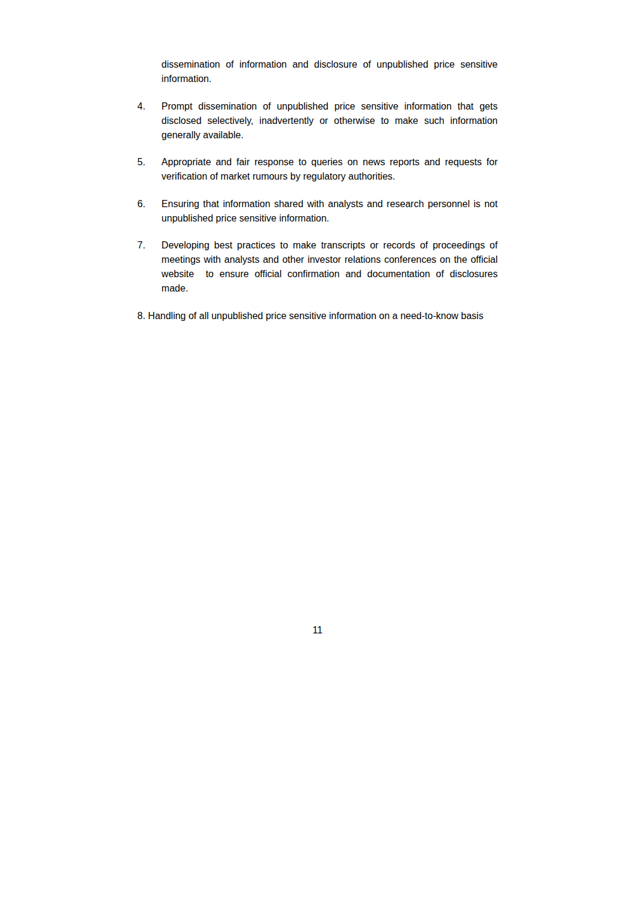dissemination of information and disclosure of unpublished price sensitive information.
Prompt dissemination of unpublished price sensitive information that gets disclosed selectively, inadvertently or otherwise to make such information generally available.
Appropriate and fair response to queries on news reports and requests for verification of market rumours by regulatory authorities.
Ensuring that information shared with analysts and research personnel is not unpublished price sensitive information.
Developing best practices to make transcripts or records of proceedings of meetings with analysts and other investor relations conferences on the official website to ensure official confirmation and documentation of disclosures made.
8. Handling of all unpublished price sensitive information on a need-to-know basis
11